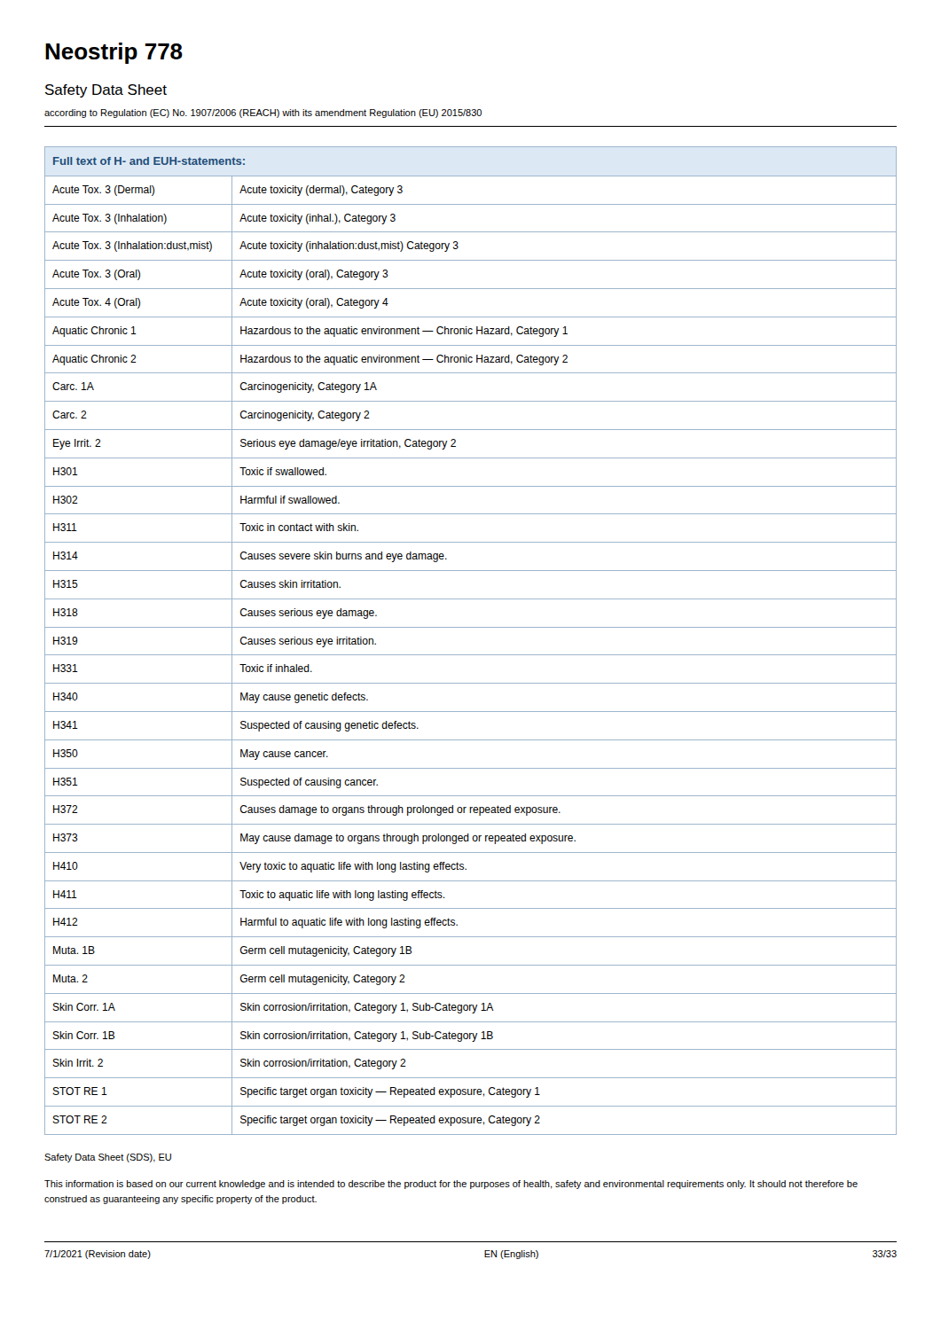Neostrip 778
Safety Data Sheet
according to Regulation (EC) No. 1907/2006 (REACH) with its amendment Regulation (EU) 2015/830
| Full text of H- and EUH-statements: |
| --- |
| Acute Tox. 3 (Dermal) | Acute toxicity (dermal), Category 3 |
| Acute Tox. 3 (Inhalation) | Acute toxicity (inhal.), Category 3 |
| Acute Tox. 3 (Inhalation:dust,mist) | Acute toxicity (inhalation:dust,mist) Category 3 |
| Acute Tox. 3 (Oral) | Acute toxicity (oral), Category 3 |
| Acute Tox. 4 (Oral) | Acute toxicity (oral), Category 4 |
| Aquatic Chronic 1 | Hazardous to the aquatic environment — Chronic Hazard, Category 1 |
| Aquatic Chronic 2 | Hazardous to the aquatic environment — Chronic Hazard, Category 2 |
| Carc. 1A | Carcinogenicity, Category 1A |
| Carc. 2 | Carcinogenicity, Category 2 |
| Eye Irrit. 2 | Serious eye damage/eye irritation, Category 2 |
| H301 | Toxic if swallowed. |
| H302 | Harmful if swallowed. |
| H311 | Toxic in contact with skin. |
| H314 | Causes severe skin burns and eye damage. |
| H315 | Causes skin irritation. |
| H318 | Causes serious eye damage. |
| H319 | Causes serious eye irritation. |
| H331 | Toxic if inhaled. |
| H340 | May cause genetic defects. |
| H341 | Suspected of causing genetic defects. |
| H350 | May cause cancer. |
| H351 | Suspected of causing cancer. |
| H372 | Causes damage to organs through prolonged or repeated exposure. |
| H373 | May cause damage to organs through prolonged or repeated exposure. |
| H410 | Very toxic to aquatic life with long lasting effects. |
| H411 | Toxic to aquatic life with long lasting effects. |
| H412 | Harmful to aquatic life with long lasting effects. |
| Muta. 1B | Germ cell mutagenicity, Category 1B |
| Muta. 2 | Germ cell mutagenicity, Category 2 |
| Skin Corr. 1A | Skin corrosion/irritation, Category 1, Sub-Category 1A |
| Skin Corr. 1B | Skin corrosion/irritation, Category 1, Sub-Category 1B |
| Skin Irrit. 2 | Skin corrosion/irritation, Category 2 |
| STOT RE 1 | Specific target organ toxicity — Repeated exposure, Category 1 |
| STOT RE 2 | Specific target organ toxicity — Repeated exposure, Category 2 |
Safety Data Sheet (SDS), EU
This information is based on our current knowledge and is intended to describe the product for the purposes of health, safety and environmental requirements only. It should not therefore be construed as guaranteeing any specific property of the product.
7/1/2021 (Revision date) EN (English) 33/33